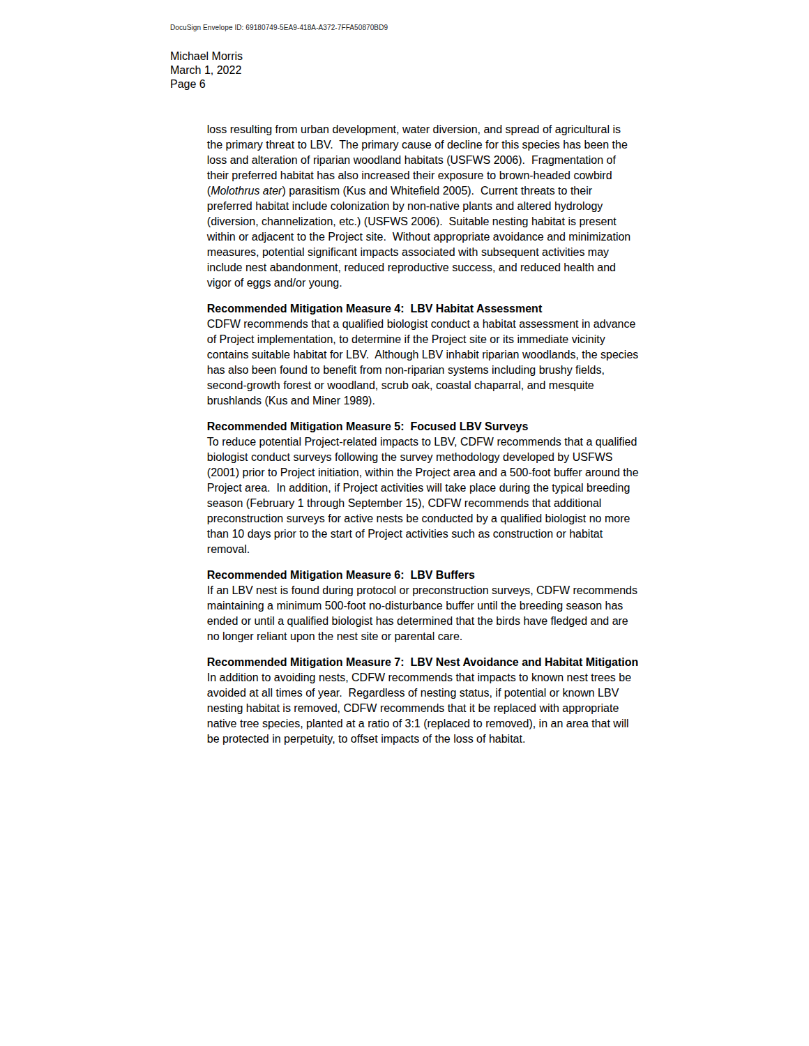DocuSign Envelope ID: 69180749-5EA9-418A-A372-7FFA50870BD9
Michael Morris
March 1, 2022
Page 6
loss resulting from urban development, water diversion, and spread of agricultural is the primary threat to LBV. The primary cause of decline for this species has been the loss and alteration of riparian woodland habitats (USFWS 2006). Fragmentation of their preferred habitat has also increased their exposure to brown-headed cowbird (Molothrus ater) parasitism (Kus and Whitefield 2005). Current threats to their preferred habitat include colonization by non-native plants and altered hydrology (diversion, channelization, etc.) (USFWS 2006). Suitable nesting habitat is present within or adjacent to the Project site. Without appropriate avoidance and minimization measures, potential significant impacts associated with subsequent activities may include nest abandonment, reduced reproductive success, and reduced health and vigor of eggs and/or young.
Recommended Mitigation Measure 4: LBV Habitat Assessment
CDFW recommends that a qualified biologist conduct a habitat assessment in advance of Project implementation, to determine if the Project site or its immediate vicinity contains suitable habitat for LBV. Although LBV inhabit riparian woodlands, the species has also been found to benefit from non-riparian systems including brushy fields, second-growth forest or woodland, scrub oak, coastal chaparral, and mesquite brushlands (Kus and Miner 1989).
Recommended Mitigation Measure 5: Focused LBV Surveys
To reduce potential Project-related impacts to LBV, CDFW recommends that a qualified biologist conduct surveys following the survey methodology developed by USFWS (2001) prior to Project initiation, within the Project area and a 500-foot buffer around the Project area. In addition, if Project activities will take place during the typical breeding season (February 1 through September 15), CDFW recommends that additional preconstruction surveys for active nests be conducted by a qualified biologist no more than 10 days prior to the start of Project activities such as construction or habitat removal.
Recommended Mitigation Measure 6: LBV Buffers
If an LBV nest is found during protocol or preconstruction surveys, CDFW recommends maintaining a minimum 500-foot no-disturbance buffer until the breeding season has ended or until a qualified biologist has determined that the birds have fledged and are no longer reliant upon the nest site or parental care.
Recommended Mitigation Measure 7: LBV Nest Avoidance and Habitat Mitigation
In addition to avoiding nests, CDFW recommends that impacts to known nest trees be avoided at all times of year. Regardless of nesting status, if potential or known LBV nesting habitat is removed, CDFW recommends that it be replaced with appropriate native tree species, planted at a ratio of 3:1 (replaced to removed), in an area that will be protected in perpetuity, to offset impacts of the loss of habitat.